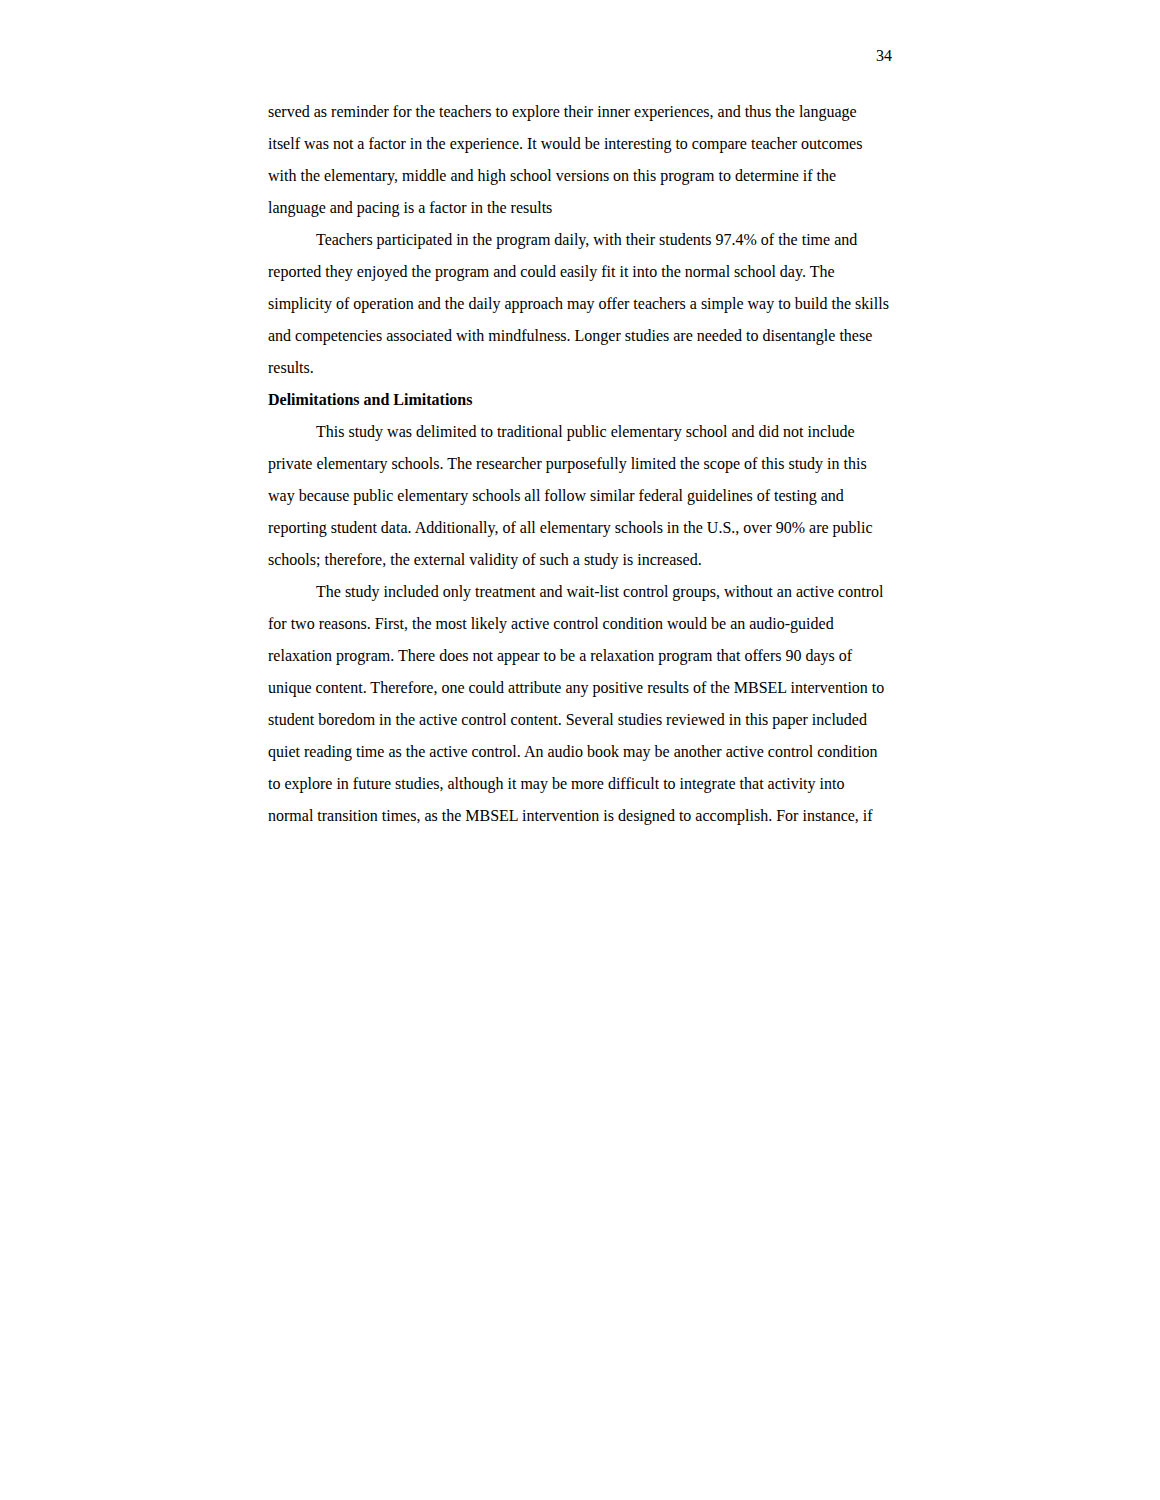34
served as reminder for the teachers to explore their inner experiences, and thus the language itself was not a factor in the experience. It would be interesting to compare teacher outcomes with the elementary, middle and high school versions on this program to determine if the language and pacing is a factor in the results
Teachers participated in the program daily, with their students 97.4% of the time and reported they enjoyed the program and could easily fit it into the normal school day. The simplicity of operation and the daily approach may offer teachers a simple way to build the skills and competencies associated with mindfulness. Longer studies are needed to disentangle these results.
Delimitations and Limitations
This study was delimited to traditional public elementary school and did not include private elementary schools. The researcher purposefully limited the scope of this study in this way because public elementary schools all follow similar federal guidelines of testing and reporting student data. Additionally, of all elementary schools in the U.S., over 90% are public schools; therefore, the external validity of such a study is increased.
The study included only treatment and wait-list control groups, without an active control for two reasons. First, the most likely active control condition would be an audio-guided relaxation program. There does not appear to be a relaxation program that offers 90 days of unique content. Therefore, one could attribute any positive results of the MBSEL intervention to student boredom in the active control content. Several studies reviewed in this paper included quiet reading time as the active control. An audio book may be another active control condition to explore in future studies, although it may be more difficult to integrate that activity into normal transition times, as the MBSEL intervention is designed to accomplish. For instance, if